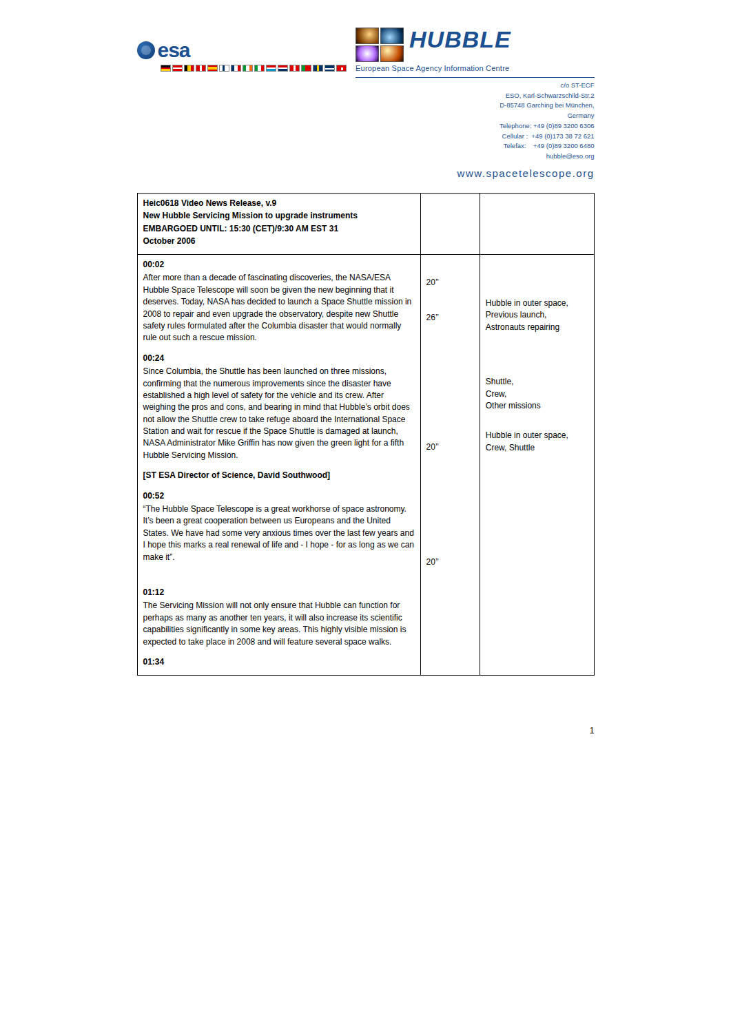esa
HUBBLE
European Space Agency Information Centre
c/o ST-ECF
ESO, Karl-Schwarzschild-Str.2
D-85748 Garching bei München,
Germany
Telephone: +49 (0)89 3200 6306
Cellular : +49 (0)173 38 72 621
Telefax: +49 (0)89 3200 6480
hubble@eso.org
www.spacetelescope.org
| Heic0618 Video News Release, v.9 New Hubble Servicing Mission to upgrade instruments EMBARGOED UNTIL: 15:30 (CET)/9:30 AM EST 31 October 2006 | | |
| 00:02 After more than a decade of fascinating discoveries, the NASA/ESA Hubble Space Telescope will soon be given the new beginning that it deserves. Today, NASA has decided to launch a Space Shuttle mission in 2008 to repair and even upgrade the observatory, despite new Shuttle safety rules formulated after the Columbia disaster that would normally rule out such a rescue mission. 00:24 Since Columbia, the Shuttle has been launched on three missions, confirming that the numerous improvements since the disaster have established a high level of safety for the vehicle and its crew. After weighing the pros and cons, and bearing in mind that Hubble’s orbit does not allow the Shuttle crew to take refuge aboard the International Space Station and wait for rescue if the Space Shuttle is damaged at launch, NASA Administrator Mike Griffin has now given the green light for a fifth Hubble Servicing Mission. [ST ESA Director of Science, David Southwood] 00:52 “The Hubble Space Telescope is a great workhorse of space astronomy. It’s been a great cooperation between us Europeans and the United States. We have had some very anxious times over the last few years and I hope this marks a real renewal of life and - I hope - for as long as we can make it”. 01:12 The Servicing Mission will not only ensure that Hubble can function for perhaps as many as another ten years, it will also increase its scientific capabilities significantly in some key areas. This highly visible mission is expected to take place in 2008 and will feature several space walks. 01:34 | 20’’ 26’’ 20’’ 20’’ | Hubble in outer space, Previous launch, Astronauts repairing Shuttle, Crew, Other missions Hubble in outer space, Crew, Shuttle |
1